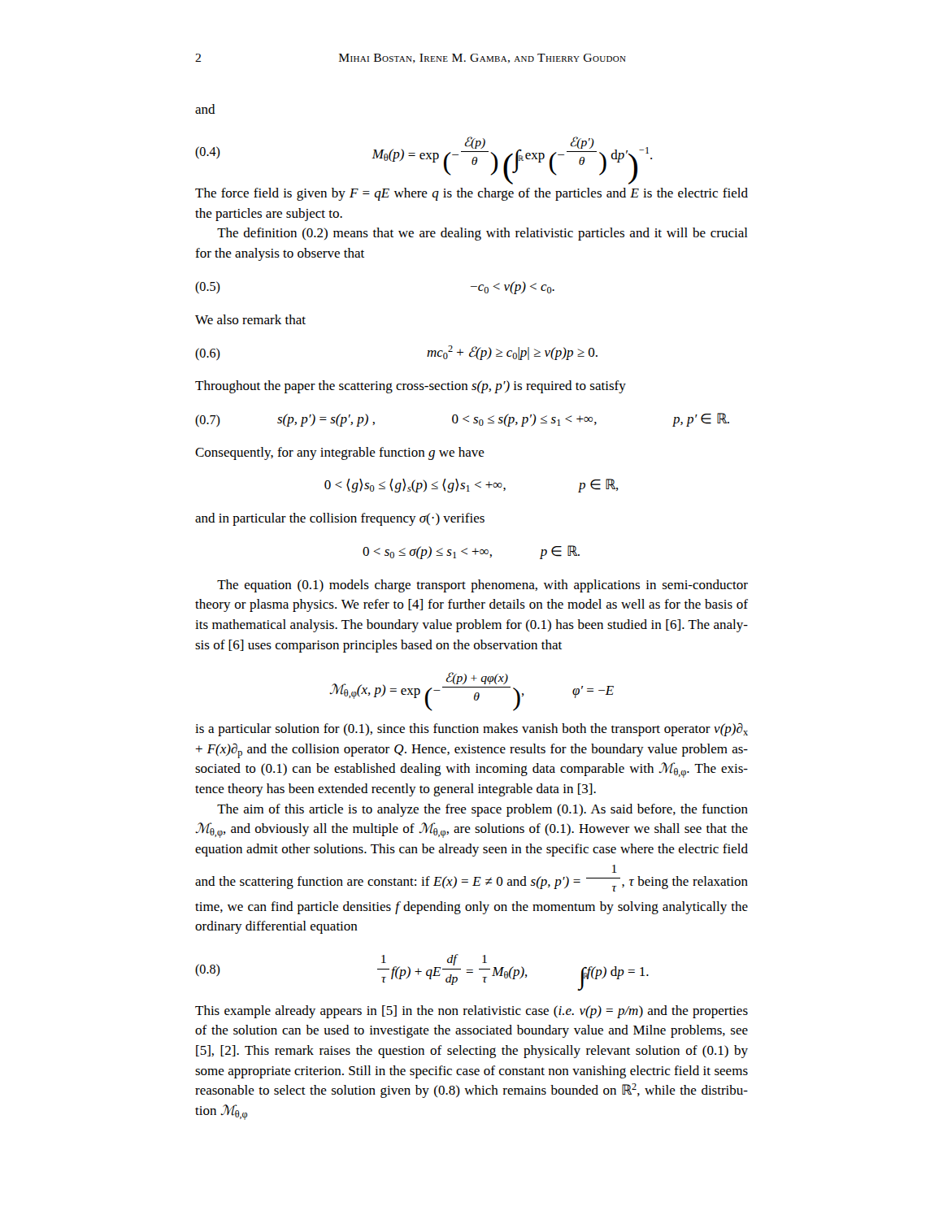2 Mihai Bostan, Irene M. Gamba, and Thierry Goudon
and
(0.4)
Mθ(p) = exp (−ℰ(p) θ) (∫ℝ exp (−ℰ(p′) θ) dp′)−1.
The force field is given by F = qE where q is the charge of the particles and E is the electric field the particles are subject to.
The definition (0.2) means that we are dealing with relativistic particles and it will be crucial for the analysis to observe that
(0.5)
−c0 < v(p) < c0.
We also remark that
(0.6)
mc02 + ℰ(p) ≥ c0|p| ≥ v(p)p ≥ 0.
Throughout the paper the scattering cross-section s(p, p′) is required to satisfy
(0.7)
s(p, p′) = s(p′, p) , 0 < s0 ≤ s(p, p′) ≤ s1 < +∞, p, p′ ∈ ℝ.
Consequently, for any integrable function g we have
0 < ⟨g⟩s0 ≤ ⟨g⟩s(p) ≤ ⟨g⟩s1 < +∞, p ∈ ℝ,
and in particular the collision frequency σ(·) verifies
0 < s0 ≤ σ(p) ≤ s1 < +∞, p ∈ ℝ.
The equation (0.1) models charge transport phenomena, with applications in semi-conductor theory or plasma physics. We refer to [4] for further details on the model as well as for the basis of its mathematical analysis. The boundary value problem for (0.1) has been studied in [6]. The analysis of [6] uses comparison principles based on the observation that
ℳθ,φ(x, p) = exp (−ℰ(p) + qφ(x) θ), φ′ = −E
is a particular solution for (0.1), since this function makes vanish both the transport operator v(p)∂x + F(x)∂p and the collision operator Q. Hence, existence results for the boundary value problem associated to (0.1) can be established dealing with incoming data comparable with ℳθ,φ. The existence theory has been extended recently to general integrable data in [3].
The aim of this article is to analyze the free space problem (0.1). As said before, the function ℳθ,φ, and obviously all the multiple of ℳθ,φ, are solutions of (0.1). However we shall see that the equation admit other solutions. This can be already seen in the specific case where the electric field and the scattering function are constant: if E(x) = E ≠ 0 and s(p, p′) = 1 τ, τ being the relaxation time, we can find particle densities f depending only on the momentum by solving analytically the ordinary differential equation
(0.8)
1 τ f(p) + qE df dp = 1 τ Mθ(p), ∫ℝ f(p) dp = 1.
This example already appears in [5] in the non relativistic case (i.e. v(p) = p/m) and the properties of the solution can be used to investigate the associated boundary value and Milne problems, see [5], [2]. This remark raises the question of selecting the physically relevant solution of (0.1) by some appropriate criterion. Still in the specific case of constant non vanishing electric field it seems reasonable to select the solution given by (0.8) which remains bounded on ℝ2, while the distribution ℳθ,φ